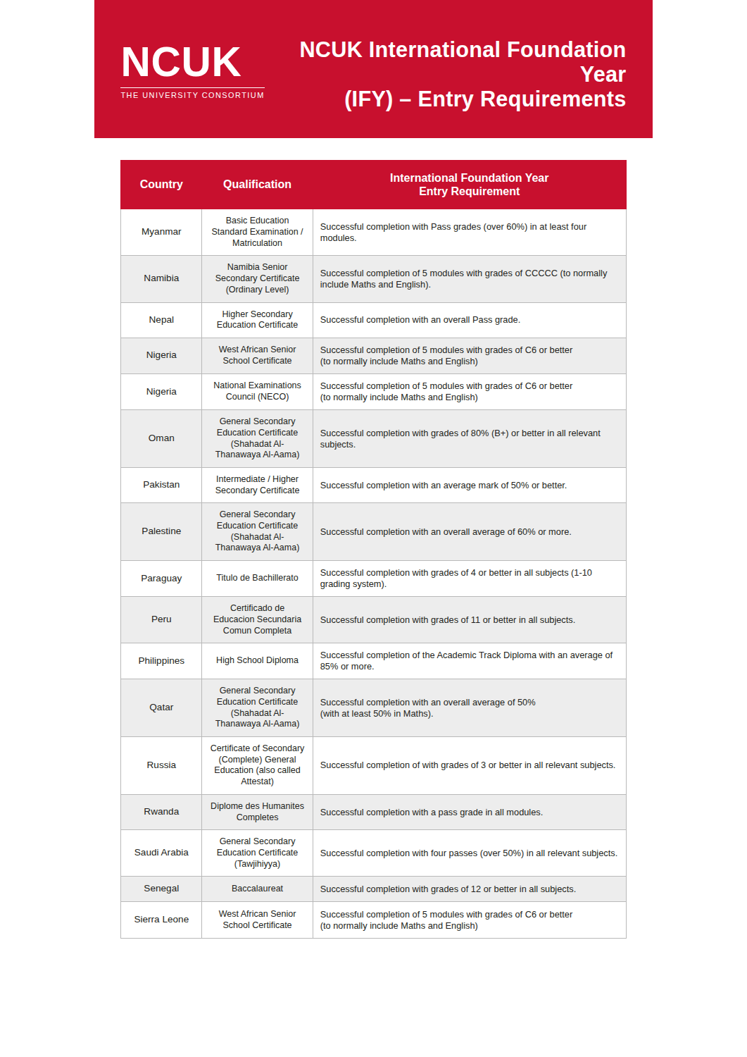NCUK
The University Consortium
NCUK International Foundation Year
(IFY) – Entry Requirements
| Country | Qualification | International Foundation Year Entry Requirement |
| --- | --- | --- |
| Myanmar | Basic Education Standard Examination / Matriculation | Successful completion with Pass grades (over 60%) in at least four modules. |
| Namibia | Namibia Senior Secondary Certificate (Ordinary Level) | Successful completion of 5 modules with grades of CCCCC (to normally include Maths and English). |
| Nepal | Higher Secondary Education Certificate | Successful completion with an overall Pass grade. |
| Nigeria | West African Senior School Certificate | Successful completion of 5 modules with grades of C6 or better (to normally include Maths and English) |
| Nigeria | National Examinations Council (NECO) | Successful completion of 5 modules with grades of C6 or better (to normally include Maths and English) |
| Oman | General Secondary Education Certificate (Shahadat Al-Thanawaya Al-Aama) | Successful completion with grades of 80% (B+) or better in all relevant subjects. |
| Pakistan | Intermediate / Higher Secondary Certificate | Successful completion with an average mark of 50% or better. |
| Palestine | General Secondary Education Certificate (Shahadat Al-Thanawaya Al-Aama) | Successful completion with an overall average of 60% or more. |
| Paraguay | Titulo de Bachillerato | Successful completion with grades of 4 or better in all subjects (1-10 grading system). |
| Peru | Certificado de Educacion Secundaria Comun Completa | Successful completion with grades of 11 or better in all subjects. |
| Philippines | High School Diploma | Successful completion of the Academic Track Diploma with an average of 85% or more. |
| Qatar | General Secondary Education Certificate (Shahadat Al-Thanawaya Al-Aama) | Successful completion with an overall average of 50% (with at least 50% in Maths). |
| Russia | Certificate of Secondary (Complete) General Education (also called Attestat) | Successful completion of with grades of 3 or better in all relevant subjects. |
| Rwanda | Diplome des Humanites Completes | Successful completion with a pass grade in all modules. |
| Saudi Arabia | General Secondary Education Certificate (Tawjihiyya) | Successful completion with four passes (over 50%) in all relevant subjects. |
| Senegal | Baccalaureat | Successful completion with grades of 12 or better in all subjects. |
| Sierra Leone | West African Senior School Certificate | Successful completion of 5 modules with grades of C6 or better (to normally include Maths and English) |